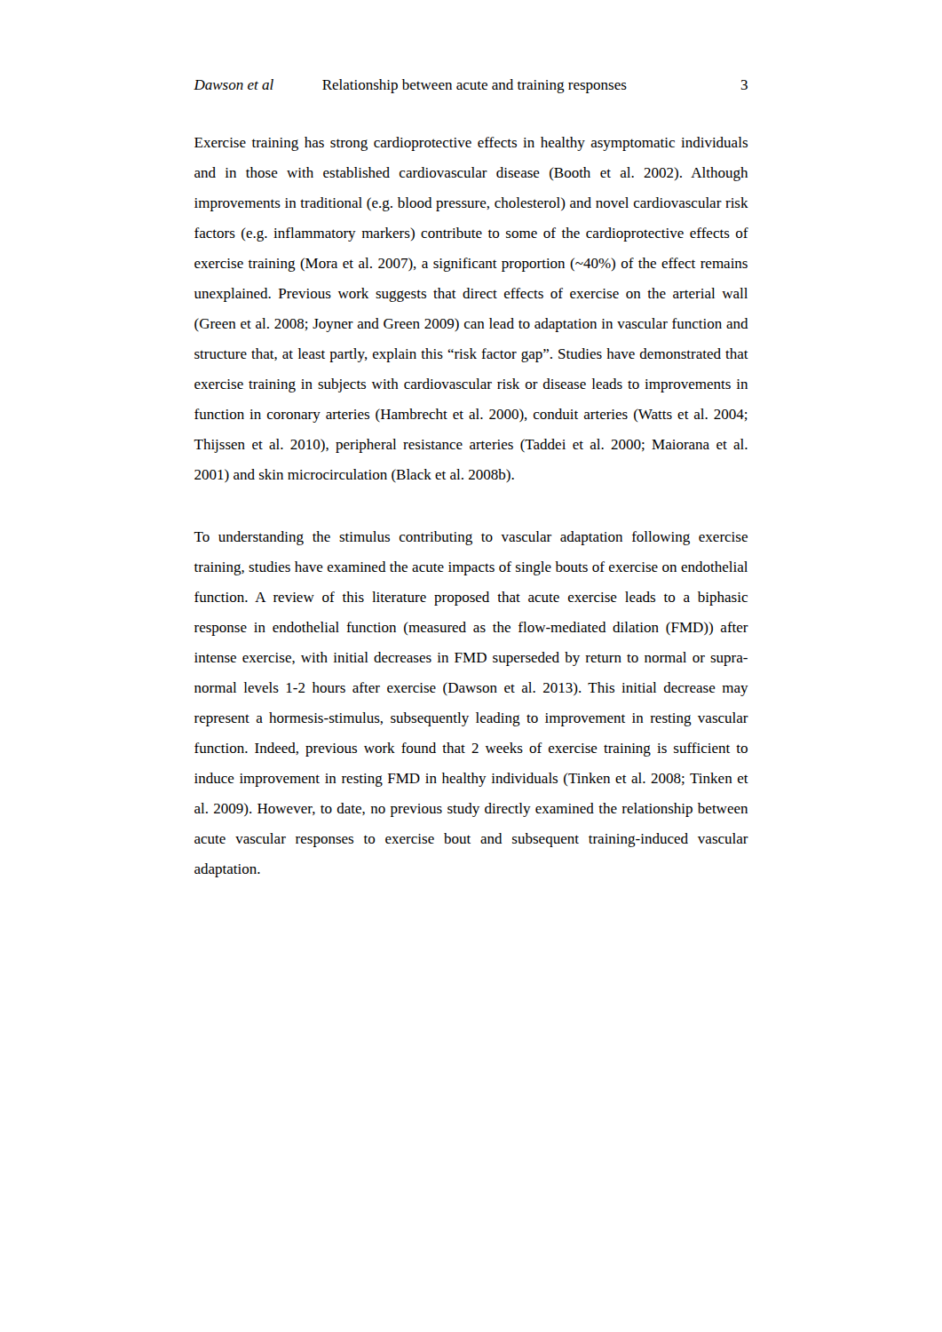Dawson et al Relationship between acute and training responses 3
Exercise training has strong cardioprotective effects in healthy asymptomatic individuals and in those with established cardiovascular disease (Booth et al. 2002). Although improvements in traditional (e.g. blood pressure, cholesterol) and novel cardiovascular risk factors (e.g. inflammatory markers) contribute to some of the cardioprotective effects of exercise training (Mora et al. 2007), a significant proportion (~40%) of the effect remains unexplained. Previous work suggests that direct effects of exercise on the arterial wall (Green et al. 2008; Joyner and Green 2009) can lead to adaptation in vascular function and structure that, at least partly, explain this “risk factor gap”. Studies have demonstrated that exercise training in subjects with cardiovascular risk or disease leads to improvements in function in coronary arteries (Hambrecht et al. 2000), conduit arteries (Watts et al. 2004; Thijssen et al. 2010), peripheral resistance arteries (Taddei et al. 2000; Maiorana et al. 2001) and skin microcirculation (Black et al. 2008b).
To understanding the stimulus contributing to vascular adaptation following exercise training, studies have examined the acute impacts of single bouts of exercise on endothelial function. A review of this literature proposed that acute exercise leads to a biphasic response in endothelial function (measured as the flow-mediated dilation (FMD)) after intense exercise, with initial decreases in FMD superseded by return to normal or supra-normal levels 1-2 hours after exercise (Dawson et al. 2013). This initial decrease may represent a hormesis-stimulus, subsequently leading to improvement in resting vascular function. Indeed, previous work found that 2 weeks of exercise training is sufficient to induce improvement in resting FMD in healthy individuals (Tinken et al. 2008; Tinken et al. 2009). However, to date, no previous study directly examined the relationship between acute vascular responses to exercise bout and subsequent training-induced vascular adaptation.